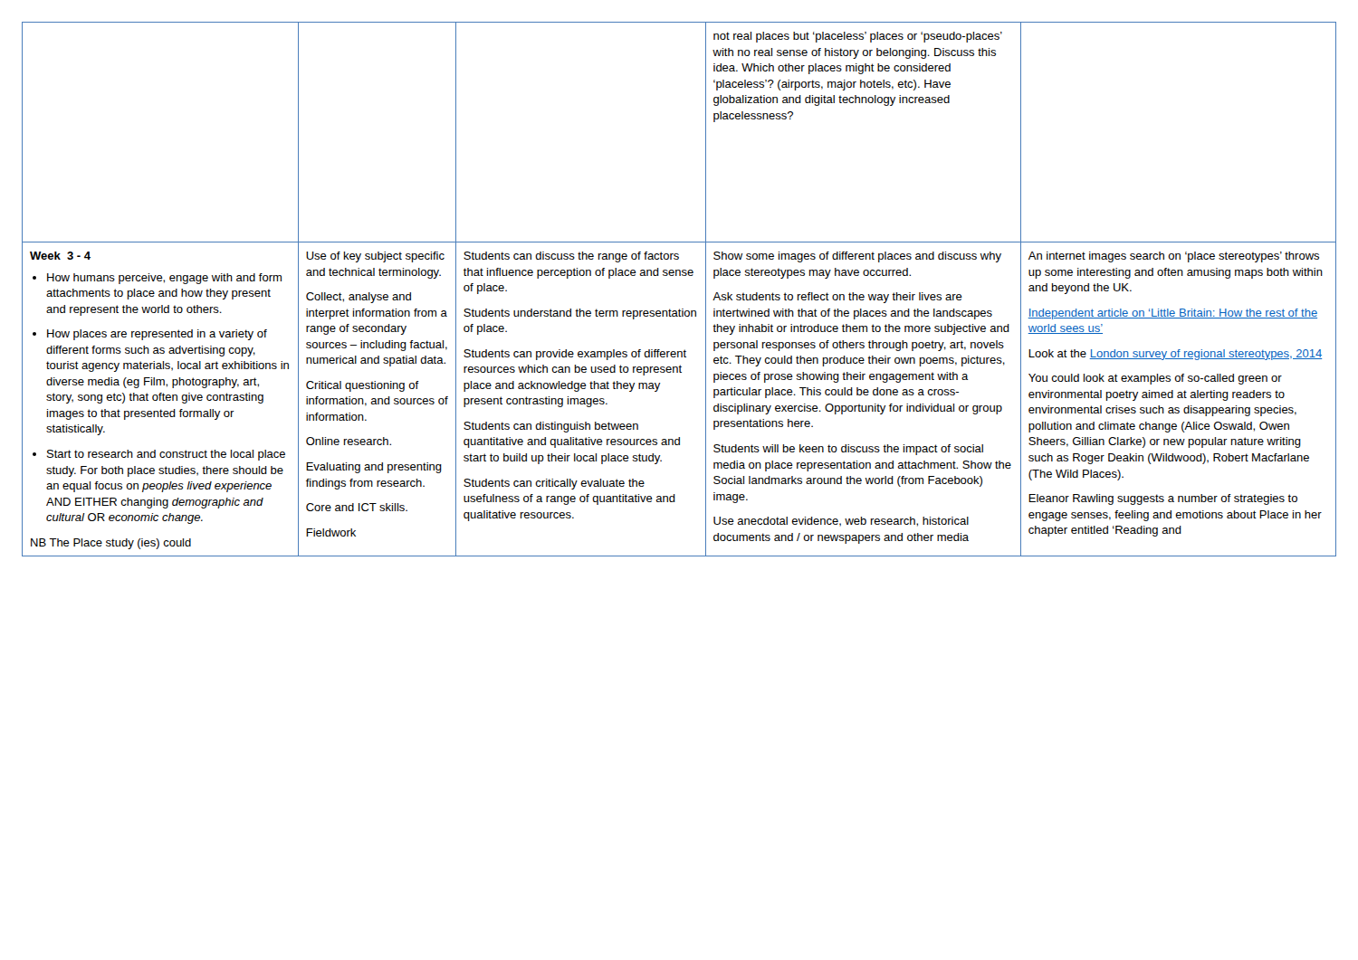| | | | not real places but ‘placeless’ places or ‘pseudo-places’ with no real sense of history or belonging. Discuss this idea. Which other places might be considered ‘placeless’? (airports, major hotels, etc). Have globalization and digital technology increased placelessness? | |
| Week 3 - 4 How humans perceive, engage with and form attachments to place and how they present and represent the world to others. How places are represented in a variety of different forms such as advertising copy, tourist agency materials, local art exhibitions in diverse media (eg Film, photography, art, story, song etc) that often give contrasting images to that presented formally or statistically. Start to research and construct the local place study. For both place studies, there should be an equal focus on peoples lived experience AND EITHER changing demographic and cultural OR economic change. NB The Place study (ies) could | Use of key subject specific and technical terminology. Collect, analyse and interpret information from a range of secondary sources – including factual, numerical and spatial data. Critical questioning of information, and sources of information. Online research. Evaluating and presenting findings from research. Core and ICT skills. Fieldwork | Students can discuss the range of factors that influence perception of place and sense of place. Students understand the term representation of place. Students can provide examples of different resources which can be used to represent place and acknowledge that they may present contrasting images. Students can distinguish between quantitative and qualitative resources and start to build up their local place study. Students can critically evaluate the usefulness of a range of quantitative and qualitative resources. | Show some images of different places and discuss why place stereotypes may have occurred. Ask students to reflect on the way their lives are intertwined with that of the places and the landscapes they inhabit or introduce them to the more subjective and personal responses of others through poetry, art, novels etc. They could then produce their own poems, pictures, pieces of prose showing their engagement with a particular place. This could be done as a cross-disciplinary exercise. Opportunity for individual or group presentations here. Students will be keen to discuss the impact of social media on place representation and attachment. Show the Social landmarks around the world (from Facebook) image. Use anecdotal evidence, web research, historical documents and / or newspapers and other media | An internet images search on ‘place stereotypes’ throws up some interesting and often amusing maps both within and beyond the UK. Independent article on ‘Little Britain: How the rest of the world sees us’ Look at the London survey of regional stereotypes, 2014 You could look at examples of so-called green or environmental poetry aimed at alerting readers to environmental crises such as disappearing species, pollution and climate change (Alice Oswald, Owen Sheers, Gillian Clarke) or new popular nature writing such as Roger Deakin (Wildwood), Robert Macfarlane (The Wild Places). Eleanor Rawling suggests a number of strategies to engage senses, feeling and emotions about Place in her chapter entitled ‘Reading and |